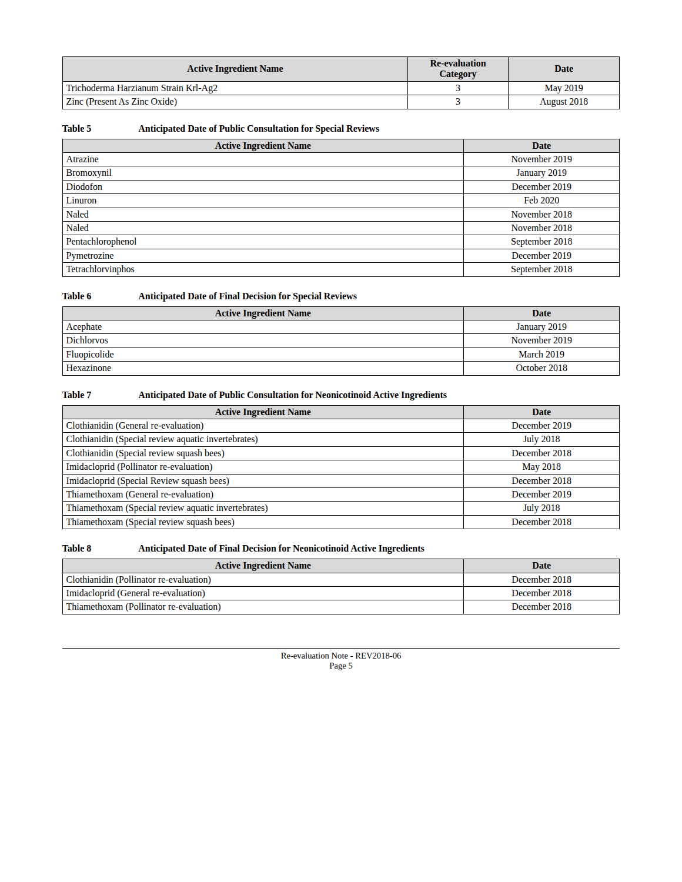| Active Ingredient Name | Re-evaluation Category | Date |
| --- | --- | --- |
| Trichoderma Harzianum Strain Krl-Ag2 | 3 | May 2019 |
| Zinc (Present As Zinc Oxide) | 3 | August 2018 |
Table 5 Anticipated Date of Public Consultation for Special Reviews
| Active Ingredient Name | Date |
| --- | --- |
| Atrazine | November 2019 |
| Bromoxynil | January 2019 |
| Diodofon | December 2019 |
| Linuron | Feb 2020 |
| Naled | November 2018 |
| Naled | November 2018 |
| Pentachlorophenol | September 2018 |
| Pymetrozine | December 2019 |
| Tetrachlorvinphos | September 2018 |
Table 6 Anticipated Date of Final Decision for Special Reviews
| Active Ingredient Name | Date |
| --- | --- |
| Acephate | January 2019 |
| Dichlorvos | November 2019 |
| Fluopicolide | March 2019 |
| Hexazinone | October 2018 |
Table 7 Anticipated Date of Public Consultation for Neonicotinoid Active Ingredients
| Active Ingredient Name | Date |
| --- | --- |
| Clothianidin (General re-evaluation) | December 2019 |
| Clothianidin (Special review aquatic invertebrates) | July 2018 |
| Clothianidin (Special review squash bees) | December 2018 |
| Imidacloprid (Pollinator re-evaluation) | May 2018 |
| Imidacloprid (Special Review squash bees) | December 2018 |
| Thiamethoxam (General re-evaluation) | December 2019 |
| Thiamethoxam (Special review aquatic invertebrates) | July 2018 |
| Thiamethoxam (Special review squash bees) | December 2018 |
Table 8 Anticipated Date of Final Decision for Neonicotinoid Active Ingredients
| Active Ingredient Name | Date |
| --- | --- |
| Clothianidin (Pollinator re-evaluation) | December 2018 |
| Imidacloprid (General re-evaluation) | December 2018 |
| Thiamethoxam (Pollinator re-evaluation) | December 2018 |
Re-evaluation Note - REV2018-06
Page 5